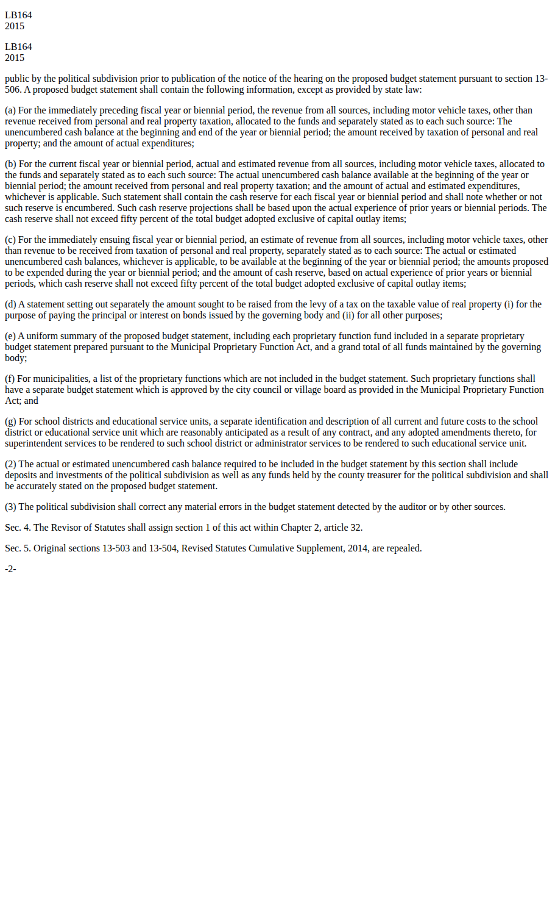LB164
2015
LB164
2015
public by the political subdivision prior to publication of the notice of the hearing on the proposed budget statement pursuant to section 13-506. A proposed budget statement shall contain the following information, except as provided by state law:
(a) For the immediately preceding fiscal year or biennial period, the revenue from all sources, including motor vehicle taxes, other than revenue received from personal and real property taxation, allocated to the funds and separately stated as to each such source: The unencumbered cash balance at the beginning and end of the year or biennial period; the amount received by taxation of personal and real property; and the amount of actual expenditures;
(b) For the current fiscal year or biennial period, actual and estimated revenue from all sources, including motor vehicle taxes, allocated to the funds and separately stated as to each such source: The actual unencumbered cash balance available at the beginning of the year or biennial period; the amount received from personal and real property taxation; and the amount of actual and estimated expenditures, whichever is applicable. Such statement shall contain the cash reserve for each fiscal year or biennial period and shall note whether or not such reserve is encumbered. Such cash reserve projections shall be based upon the actual experience of prior years or biennial periods. The cash reserve shall not exceed fifty percent of the total budget adopted exclusive of capital outlay items;
(c) For the immediately ensuing fiscal year or biennial period, an estimate of revenue from all sources, including motor vehicle taxes, other than revenue to be received from taxation of personal and real property, separately stated as to each source: The actual or estimated unencumbered cash balances, whichever is applicable, to be available at the beginning of the year or biennial period; the amounts proposed to be expended during the year or biennial period; and the amount of cash reserve, based on actual experience of prior years or biennial periods, which cash reserve shall not exceed fifty percent of the total budget adopted exclusive of capital outlay items;
(d) A statement setting out separately the amount sought to be raised from the levy of a tax on the taxable value of real property (i) for the purpose of paying the principal or interest on bonds issued by the governing body and (ii) for all other purposes;
(e) A uniform summary of the proposed budget statement, including each proprietary function fund included in a separate proprietary budget statement prepared pursuant to the Municipal Proprietary Function Act, and a grand total of all funds maintained by the governing body;
(f) For municipalities, a list of the proprietary functions which are not included in the budget statement. Such proprietary functions shall have a separate budget statement which is approved by the city council or village board as provided in the Municipal Proprietary Function Act; and
(g) For school districts and educational service units, a separate identification and description of all current and future costs to the school district or educational service unit which are reasonably anticipated as a result of any contract, and any adopted amendments thereto, for superintendent services to be rendered to such school district or administrator services to be rendered to such educational service unit.
(2) The actual or estimated unencumbered cash balance required to be included in the budget statement by this section shall include deposits and investments of the political subdivision as well as any funds held by the county treasurer for the political subdivision and shall be accurately stated on the proposed budget statement.
(3) The political subdivision shall correct any material errors in the budget statement detected by the auditor or by other sources.
Sec. 4. The Revisor of Statutes shall assign section 1 of this act within Chapter 2, article 32.
Sec. 5. Original sections 13-503 and 13-504, Revised Statutes Cumulative Supplement, 2014, are repealed.
-2-